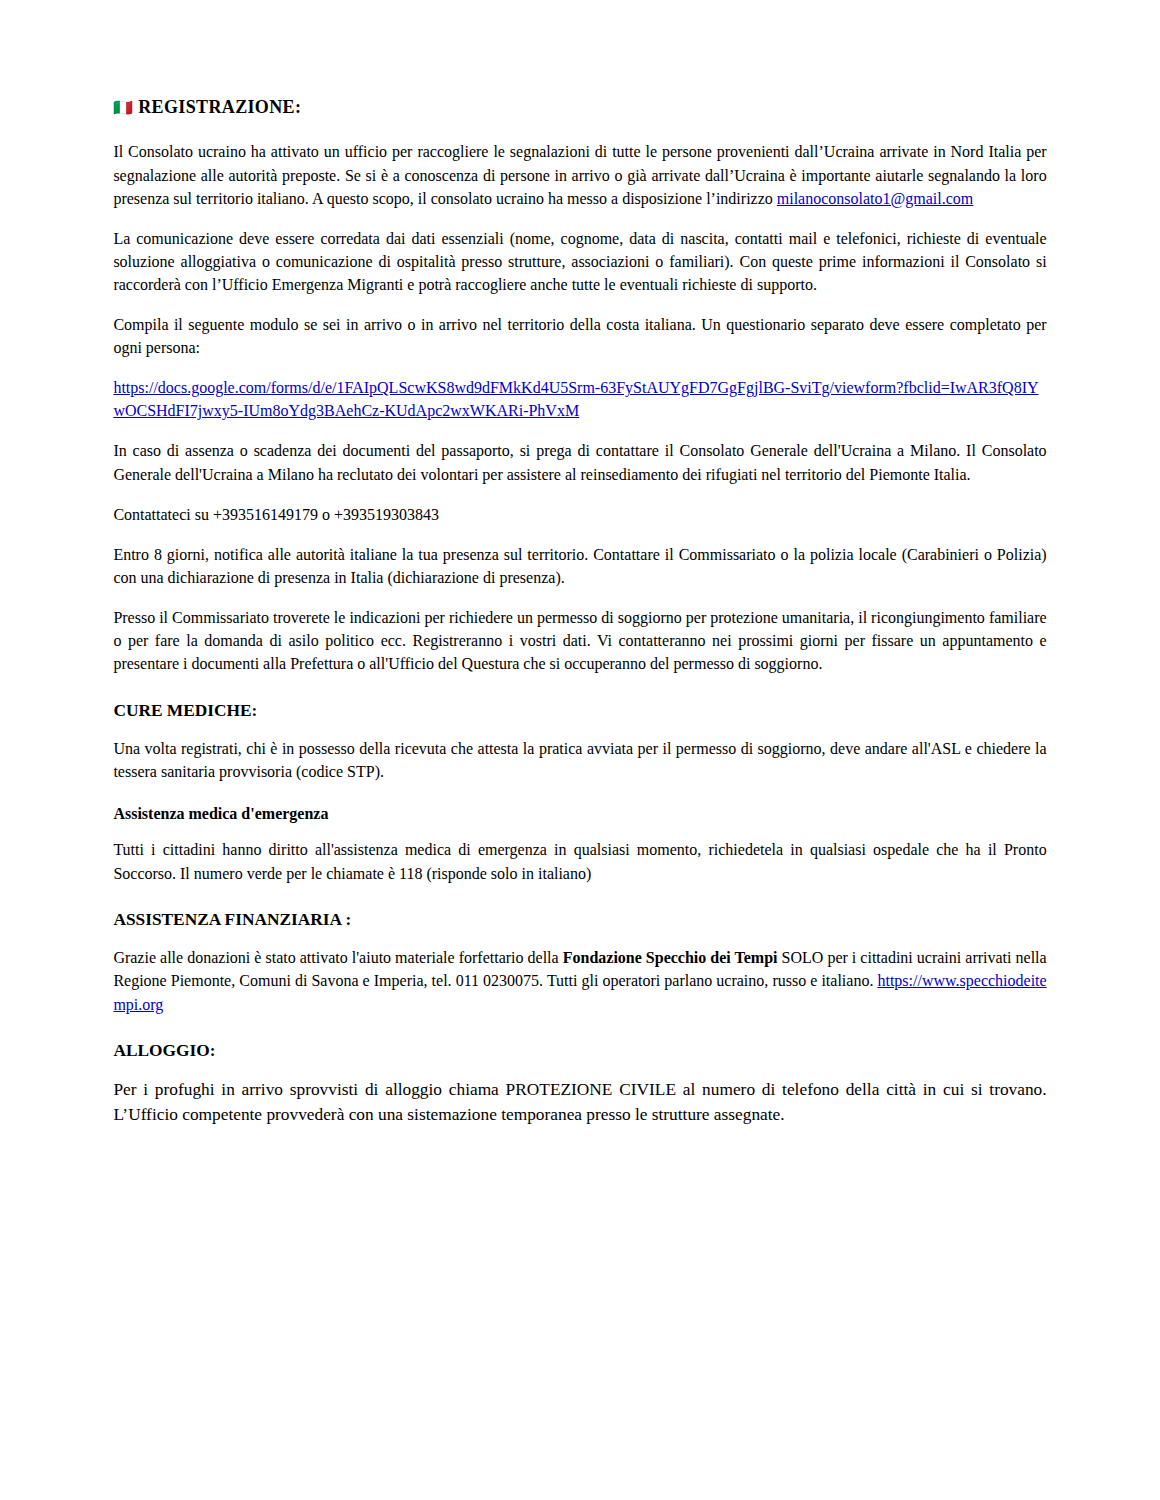🇮🇹 REGISTRAZIONE:
Il Consolato ucraino ha attivato un ufficio per raccogliere le segnalazioni di tutte le persone provenienti dall’Ucraina arrivate in Nord Italia per segnalazione alle autorità preposte. Se si è a conoscenza di persone in arrivo o già arrivate dall’Ucraina è importante aiutarle segnalando la loro presenza sul territorio italiano. A questo scopo, il consolato ucraino ha messo a disposizione l’indirizzo milanoconsolato1@gmail.com
La comunicazione deve essere corredata dai dati essenziali (nome, cognome, data di nascita, contatti mail e telefonici, richieste di eventuale soluzione alloggiativa o comunicazione di ospitalità presso strutture, associazioni o familiari). Con queste prime informazioni il Consolato si raccorderà con l’Ufficio Emergenza Migranti e potrà raccogliere anche tutte le eventuali richieste di supporto.
Compila il seguente modulo se sei in arrivo o in arrivo nel territorio della costa italiana. Un questionario separato deve essere completato per ogni persona:
https://docs.google.com/forms/d/e/1FAIpQLScwKS8wd9dFMkKd4U5Srm-63FyStAUYgFD7GgFgjlBG-SviTg/viewform?fbclid=IwAR3fQ8IYwOCSHdFI7jwxy5-IUm8oYdg3BAehCz-KUdApc2wxWKARi-PhVxM
In caso di assenza o scadenza dei documenti del passaporto, si prega di contattare il Consolato Generale dell'Ucraina a Milano. Il Consolato Generale dell'Ucraina a Milano ha reclutato dei volontari per assistere al reinsediamento dei rifugiati nel territorio del Piemonte Italia.
Contattateci su +393516149179 o +393519303843
Entro 8 giorni, notifica alle autorità italiane la tua presenza sul territorio. Contattare il Commissariato o la polizia locale (Carabinieri o Polizia) con una dichiarazione di presenza in Italia (dichiarazione di presenza).
Presso il Commissariato troverete le indicazioni per richiedere un permesso di soggiorno per protezione umanitaria, il ricongiungimento familiare o per fare la domanda di asilo politico ecc. Registreranno i vostri dati. Vi contatteranno nei prossimi giorni per fissare un appuntamento e presentare i documenti alla Prefettura o all'Ufficio del Questura che si occuperanno del permesso di soggiorno.
CURE MEDICHE:
Una volta registrati, chi è in possesso della ricevuta che attesta la pratica avviata per il permesso di soggiorno, deve andare all'ASL e chiedere la tessera sanitaria provvisoria (codice STP).
Assistenza medica d'emergenza
Tutti i cittadini hanno diritto all'assistenza medica di emergenza in qualsiasi momento, richiedetela in qualsiasi ospedale che ha il Pronto Soccorso. Il numero verde per le chiamate è 118 (risponde solo in italiano)
ASSISTENZA FINANZIARIA :
Grazie alle donazioni è stato attivato l'aiuto materiale forfettario della Fondazione Specchio dei Tempi SOLO per i cittadini ucraini arrivati nella Regione Piemonte, Comuni di Savona e Imperia, tel. 011 0230075. Tutti gli operatori parlano ucraino, russo e italiano. https://www.specchiodeitempi.org
ALLOGGIO:
Per i profughi in arrivo sprovvisti di alloggio chiama PROTEZIONE CIVILE al numero di telefono della città in cui si trovano. L’Ufficio competente provvederà con una sistemazione temporanea presso le strutture assegnate.